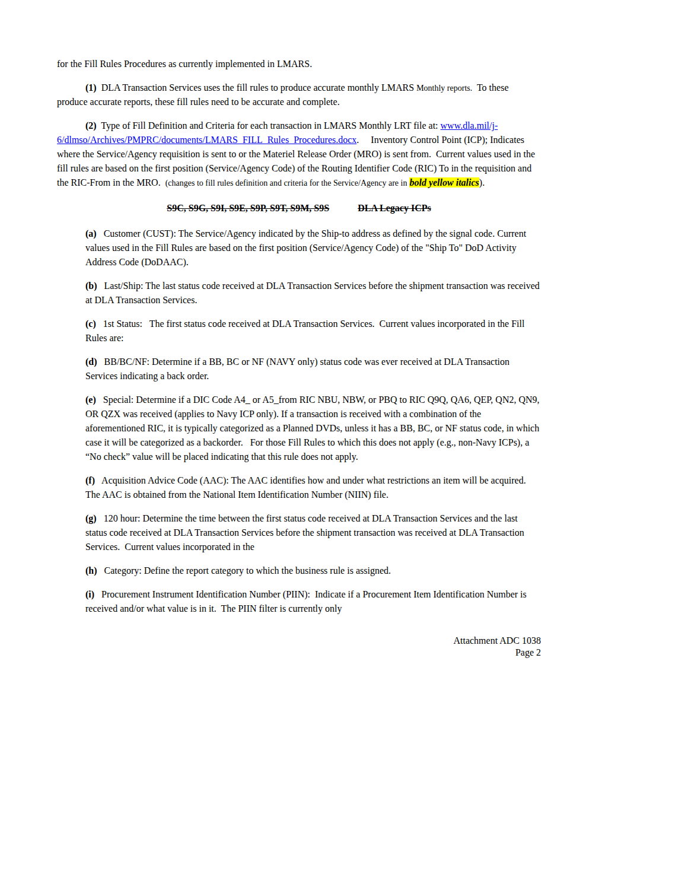for the Fill Rules Procedures as currently implemented in LMARS.
(1) DLA Transaction Services uses the fill rules to produce accurate monthly LMARS Monthly reports. To these produce accurate reports, these fill rules need to be accurate and complete.
(2) Type of Fill Definition and Criteria for each transaction in LMARS Monthly LRT file at: www.dla.mil/j-6/dlmso/Archives/PMPRC/documents/LMARS_FILL_Rules_Procedures.docx. Inventory Control Point (ICP); Indicates where the Service/Agency requisition is sent to or the Materiel Release Order (MRO) is sent from. Current values used in the fill rules are based on the first position (Service/Agency Code) of the Routing Identifier Code (RIC) To in the requisition and the RIC-From in the MRO. (changes to fill rules definition and criteria for the Service/Agency are in bold yellow italics).
S9C, S9G, S9I, S9E, S9P, S9T, S9M, S9S DLA Legacy ICPs
(a) Customer (CUST): The Service/Agency indicated by the Ship-to address as defined by the signal code. Current values used in the Fill Rules are based on the first position (Service/Agency Code) of the "Ship To" DoD Activity Address Code (DoDAAC).
(b) Last/Ship: The last status code received at DLA Transaction Services before the shipment transaction was received at DLA Transaction Services.
(c) 1st Status: The first status code received at DLA Transaction Services. Current values incorporated in the Fill Rules are:
(d) BB/BC/NF: Determine if a BB, BC or NF (NAVY only) status code was ever received at DLA Transaction Services indicating a back order.
(e) Special: Determine if a DIC Code A4_ or A5_from RIC NBU, NBW, or PBQ to RIC Q9Q, QA6, QEP, QN2, QN9, OR QZX was received (applies to Navy ICP only). If a transaction is received with a combination of the aforementioned RIC, it is typically categorized as a Planned DVDs, unless it has a BB, BC, or NF status code, in which case it will be categorized as a backorder. For those Fill Rules to which this does not apply (e.g., non-Navy ICPs), a “No check” value will be placed indicating that this rule does not apply.
(f) Acquisition Advice Code (AAC): The AAC identifies how and under what restrictions an item will be acquired. The AAC is obtained from the National Item Identification Number (NIIN) file.
(g) 120 hour: Determine the time between the first status code received at DLA Transaction Services and the last status code received at DLA Transaction Services before the shipment transaction was received at DLA Transaction Services. Current values incorporated in the
(h) Category: Define the report category to which the business rule is assigned.
(i) Procurement Instrument Identification Number (PIIN): Indicate if a Procurement Item Identification Number is received and/or what value is in it. The PIIN filter is currently only
Attachment ADC 1038
Page 2